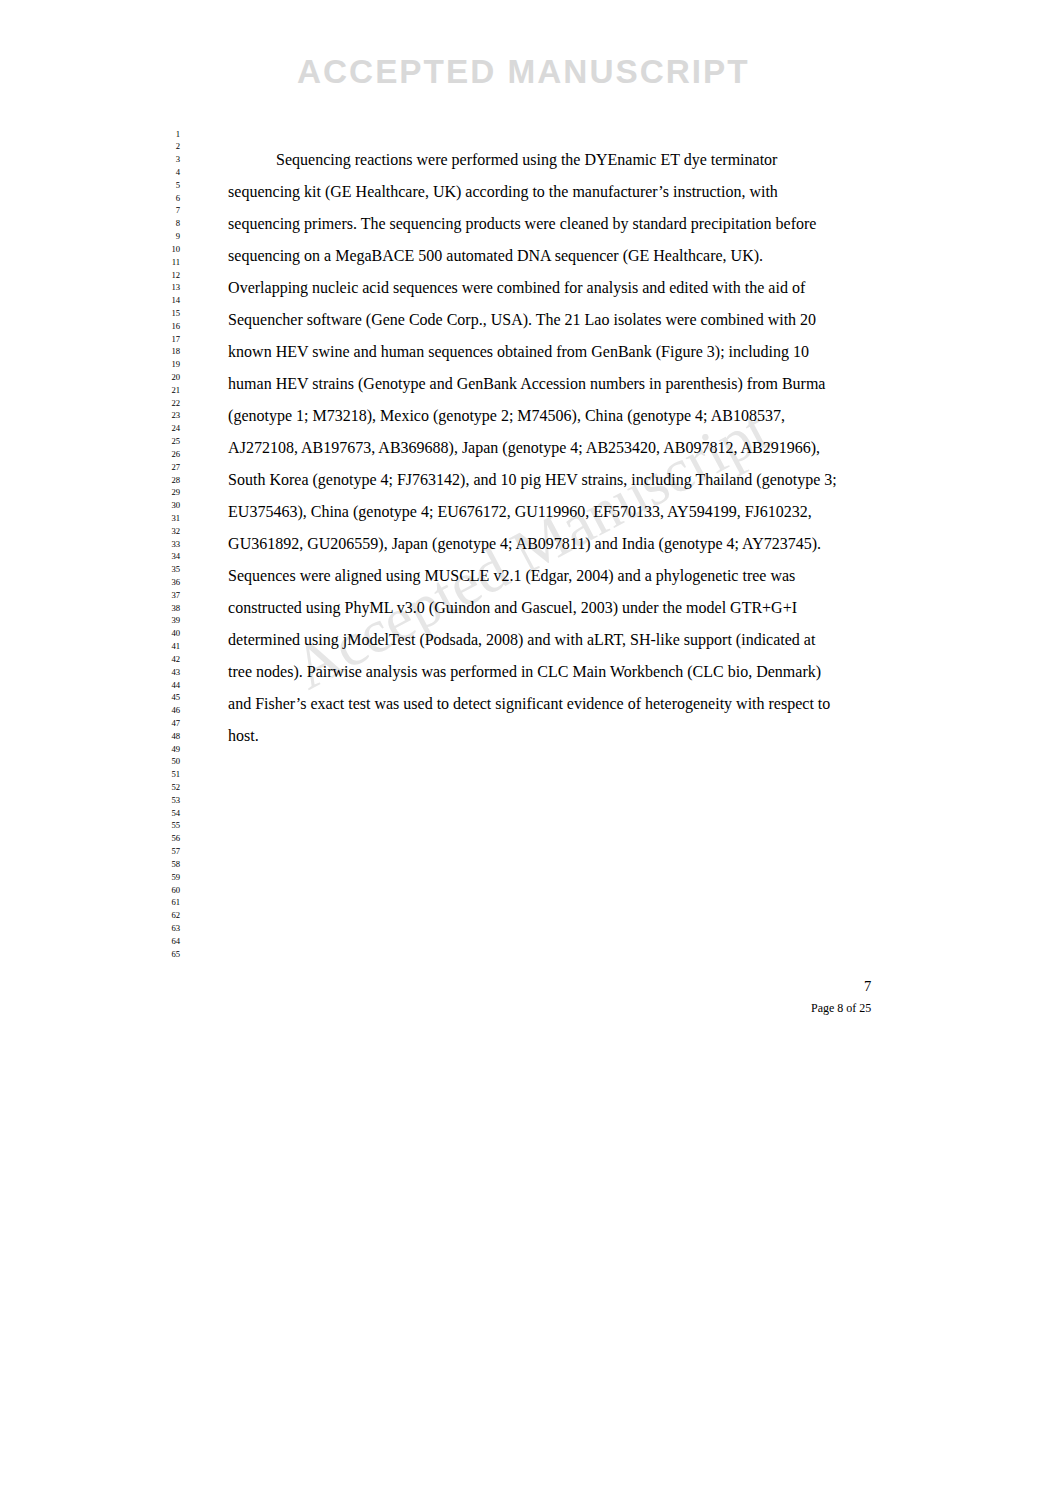ACCEPTED MANUSCRIPT
Accepted Manuscript
1
2
3
4
5
6
7
8
9
10
11
12
13
14
15
16
17
18
19
20
21
22
23
24
25
26
27
28
29
30
31
32
33
34
35
36
37
38
39
40
41
42
43
44
45
46
47
48
49
50
51
52
53
54
55
56
57
58
59
60
61
62
63
64
65
Sequencing reactions were performed using the DYEnamic ET dye terminator sequencing kit (GE Healthcare, UK) according to the manufacturer’s instruction, with sequencing primers. The sequencing products were cleaned by standard precipitation before sequencing on a MegaBACE 500 automated DNA sequencer (GE Healthcare, UK). Overlapping nucleic acid sequences were combined for analysis and edited with the aid of Sequencher software (Gene Code Corp., USA). The 21 Lao isolates were combined with 20 known HEV swine and human sequences obtained from GenBank (Figure 3); including 10 human HEV strains (Genotype and GenBank Accession numbers in parenthesis) from Burma (genotype 1; M73218), Mexico (genotype 2; M74506), China (genotype 4; AB108537, AJ272108, AB197673, AB369688), Japan (genotype 4; AB253420, AB097812, AB291966), South Korea (genotype 4; FJ763142), and 10 pig HEV strains, including Thailand (genotype 3; EU375463), China (genotype 4; EU676172, GU119960, EF570133, AY594199, FJ610232, GU361892, GU206559), Japan (genotype 4; AB097811) and India (genotype 4; AY723745). Sequences were aligned using MUSCLE v2.1 (Edgar, 2004) and a phylogenetic tree was constructed using PhyML v3.0 (Guindon and Gascuel, 2003) under the model GTR+G+I determined using jModelTest (Podsada, 2008) and with aLRT, SH-like support (indicated at tree nodes). Pairwise analysis was performed in CLC Main Workbench (CLC bio, Denmark) and Fisher’s exact test was used to detect significant evidence of heterogeneity with respect to host.
7
Page 8 of 25